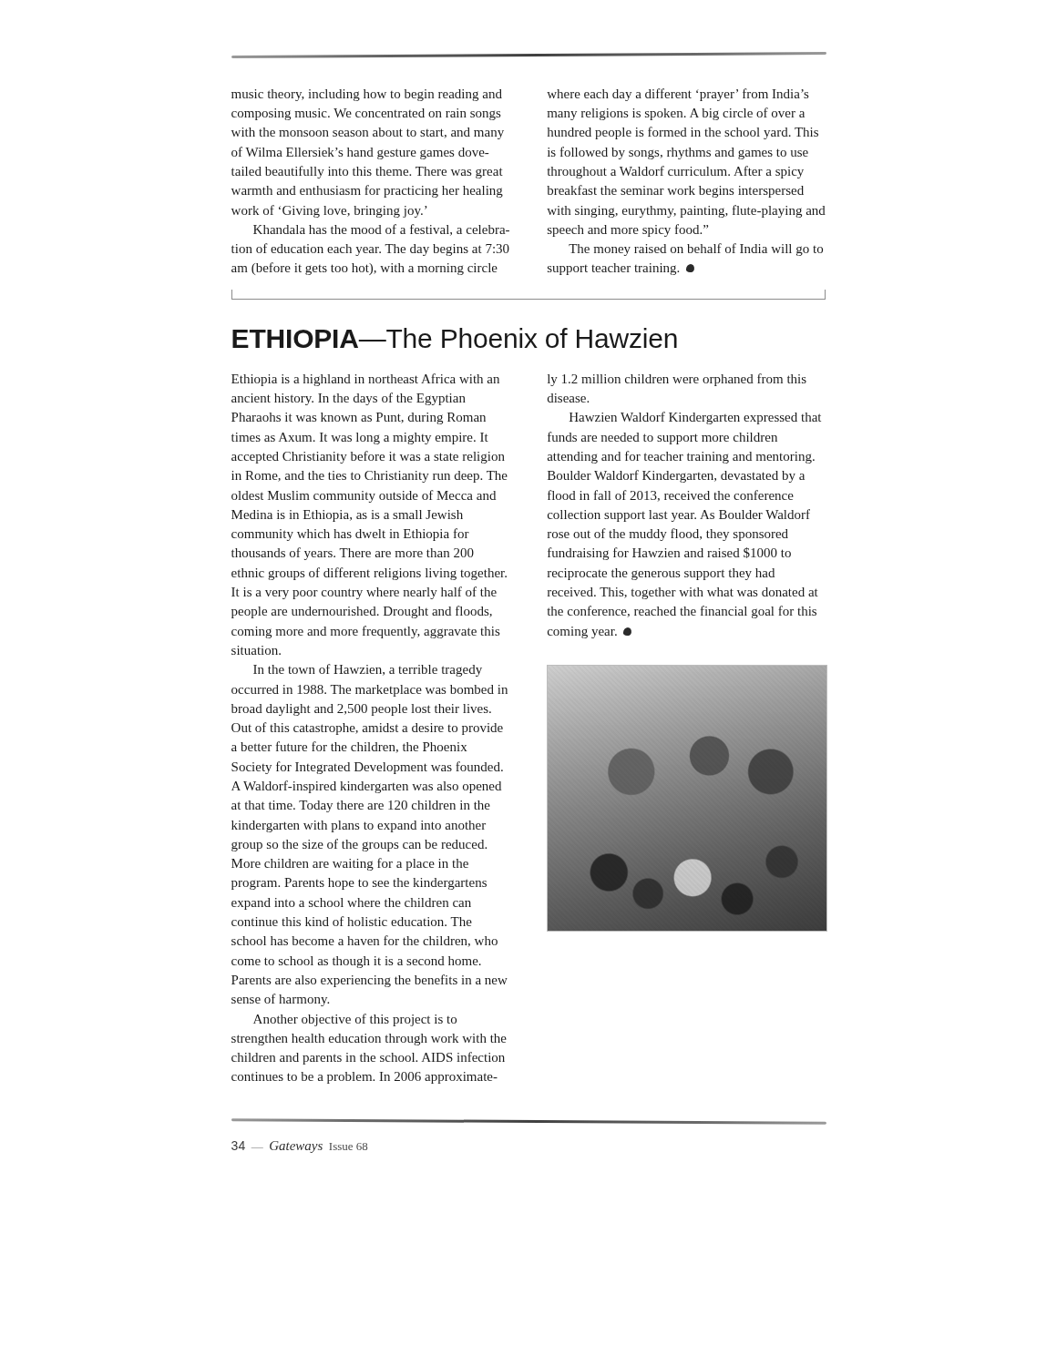music theory, including how to begin reading and composing music. We concentrated on rain songs with the monsoon season about to start, and many of Wilma Ellersiek’s hand gesture games dovetailed beautifully into this theme. There was great warmth and enthusiasm for practicing her healing work of ‘Giving love, bringing joy.’
Khandala has the mood of a festival, a celebration of education each year. The day begins at 7:30 am (before it gets too hot), with a morning circle where each day a different ‘prayer’ from India’s many religions is spoken. A big circle of over a hundred people is formed in the school yard. This is followed by songs, rhythms and games to use throughout a Waldorf curriculum. After a spicy breakfast the seminar work begins interspersed with singing, eurythmy, painting, flute-playing and speech and more spicy food.”
The money raised on behalf of India will go to support teacher training.
ETHIOPIA—The Phoenix of Hawzien
Ethiopia is a highland in northeast Africa with an ancient history. In the days of the Egyptian Pharaohs it was known as Punt, during Roman times as Axum. It was long a mighty empire. It accepted Christianity before it was a state religion in Rome, and the ties to Christianity run deep. The oldest Muslim community outside of Mecca and Medina is in Ethiopia, as is a small Jewish community which has dwelt in Ethiopia for thousands of years. There are more than 200 ethnic groups of different religions living together. It is a very poor country where nearly half of the people are undernourished. Drought and floods, coming more and more frequently, aggravate this situation.
In the town of Hawzien, a terrible tragedy occurred in 1988. The marketplace was bombed in broad daylight and 2,500 people lost their lives. Out of this catastrophe, amidst a desire to provide a better future for the children, the Phoenix Society for Integrated Development was founded. A Waldorf-inspired kindergarten was also opened at that time. Today there are 120 children in the kindergarten with plans to expand into another group so the size of the groups can be reduced. More children are waiting for a place in the program. Parents hope to see the kindergartens expand into a school where the children can continue this kind of holistic education. The school has become a haven for the children, who come to school as though it is a second home. Parents are also experiencing the benefits in a new sense of harmony.
Another objective of this project is to strengthen health education through work with the children and parents in the school. AIDS infection continues to be a problem. In 2006 approximate-
ly 1.2 million children were orphaned from this disease.
Hawzien Waldorf Kindergarten expressed that funds are needed to support more children attending and for teacher training and mentoring. Boulder Waldorf Kindergarten, devastated by a flood in fall of 2013, received the conference collection support last year. As Boulder Waldorf rose out of the muddy flood, they sponsored fundraising for Hawzien and raised $1000 to reciprocate the generous support they had received. This, together with what was donated at the conference, reached the financial goal for this coming year.
34 — Gateways Issue 68